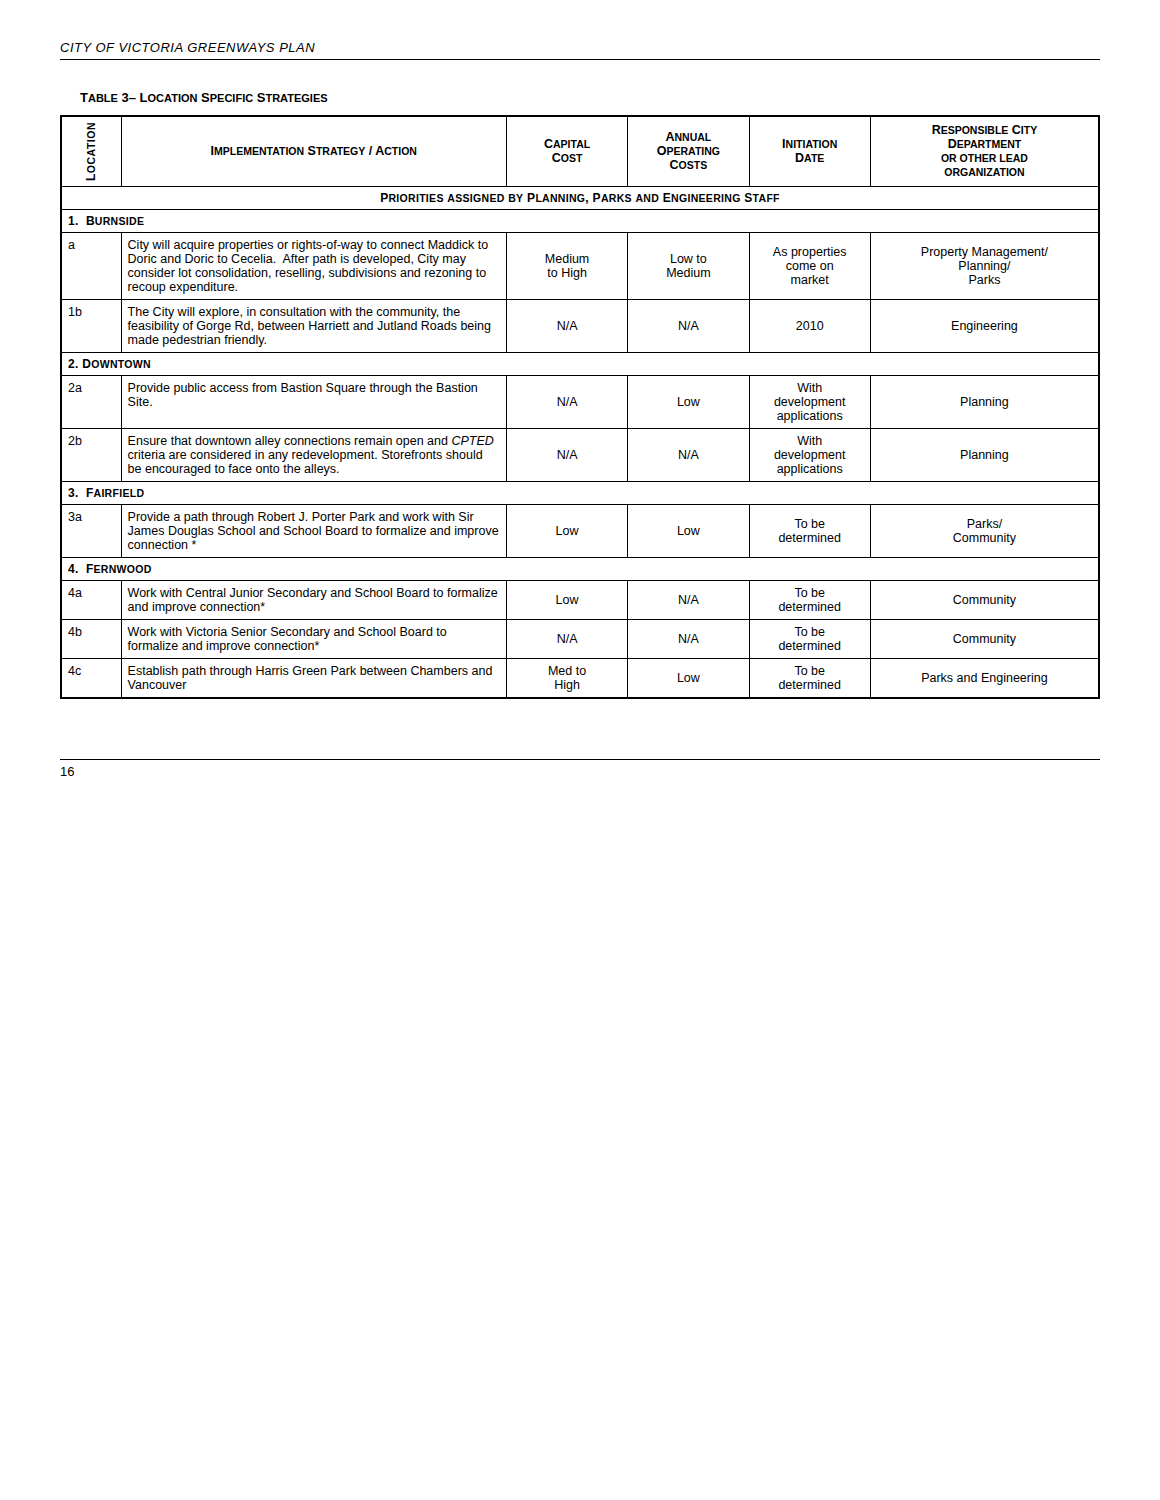CITY OF VICTORIA GREENWAYS PLAN
TABLE 3– LOCATION SPECIFIC STRATEGIES
| P RIORITIES ASSIGNED BY P LANNING , P ARKS AND E NGINEERING S TAFF |
| L OCATION | I MPLEMENTATION S TRATEGY / A CTION | C APITAL C OST | A NNUAL O PERATING C OSTS | I NITIATION D ATE | R ESPONSIBLE C ITY D EPARTMENT OR OTHER LEAD ORGANIZATION |
| 1. B URNSIDE |
| a | City will acquire properties or rights-of-way to connect Maddick to Doric and Doric to Cecelia. After path is developed, City may consider lot consolidation, reselling, subdivisions and rezoning to recoup expenditure. | Medium to High | Low to Medium | As properties come on market | Property Management/ Planning/ Parks |
| 1b | The City will explore, in consultation with the community, the feasibility of Gorge Rd, between Harriett and Jutland Roads being made pedestrian friendly. | N/A | N/A | 2010 | Engineering |
| 2. D OWNTOWN |
| 2a | Provide public access from Bastion Square through the Bastion Site. | N/A | Low | With development applications | Planning |
| 2b | Ensure that downtown alley connections remain open and CPTED criteria are considered in any redevelopment. Storefronts should be encouraged to face onto the alleys. | N/A | N/A | With development applications | Planning |
| 3. F AIRFIELD |
| 3a | Provide a path through Robert J. Porter Park and work with Sir James Douglas School and School Board to formalize and improve connection * | Low | Low | To be determined | Parks/ Community |
| 4. F ERNWOOD |
| 4a | Work with Central Junior Secondary and School Board to formalize and improve connection* | Low | N/A | To be determined | Community |
| 4b | Work with Victoria Senior Secondary and School Board to formalize and improve connection* | N/A | N/A | To be determined | Community |
| 4c | Establish path through Harris Green Park between Chambers and Vancouver | Med to High | Low | To be determined | Parks and Engineering |
16